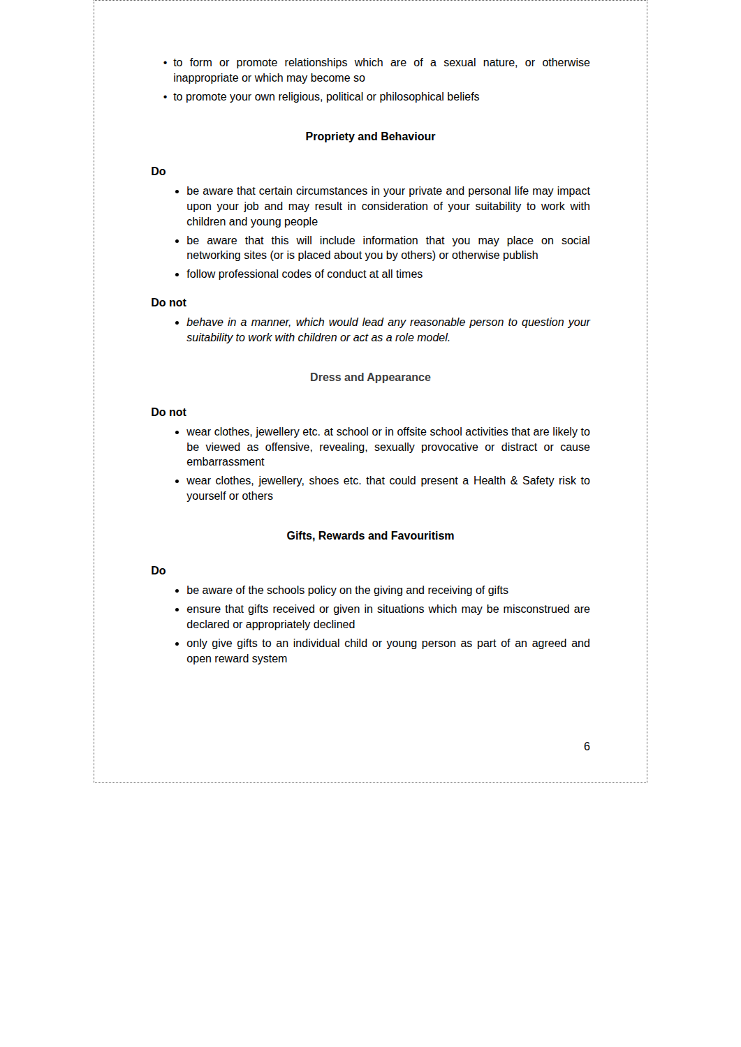to form or promote relationships which are of a sexual nature, or otherwise inappropriate or which may become so
to promote your own religious, political or philosophical beliefs
Propriety and Behaviour
Do
be aware that certain circumstances in your private and personal life may impact upon your job and may result in consideration of your suitability to work with children and young people
be aware that this will include information that you may place on social networking sites (or is placed about you by others) or otherwise publish
follow professional codes of conduct at all times
Do not
behave in a manner, which would lead any reasonable person to question your suitability to work with children or act as a role model.
Dress and Appearance
Do not
wear clothes, jewellery etc. at school or in offsite school activities that are likely to be viewed as offensive, revealing, sexually provocative or distract or cause embarrassment
wear clothes, jewellery, shoes etc. that could present a Health & Safety risk to yourself or others
Gifts, Rewards and Favouritism
Do
be aware of the schools policy on the giving and receiving of gifts
ensure that gifts received or given in situations which may be misconstrued are declared or appropriately declined
only give gifts to an individual child or young person as part of an agreed and open reward system
6